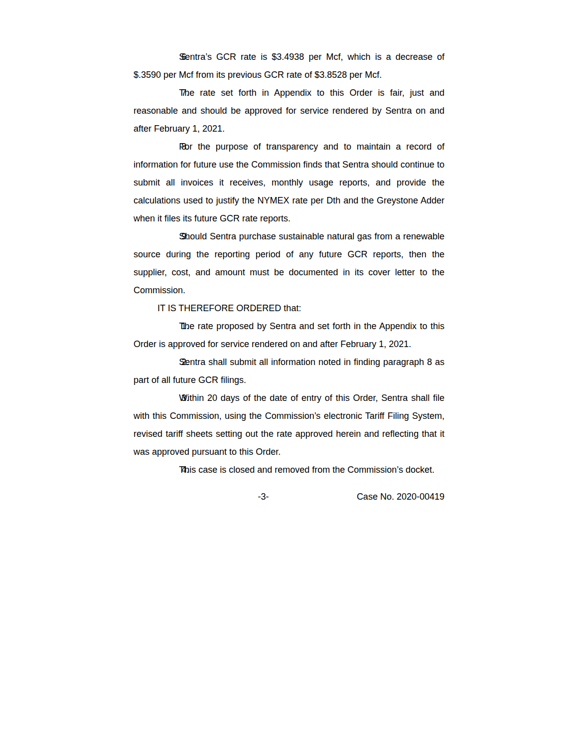6. Sentra’s GCR rate is $3.4938 per Mcf, which is a decrease of $.3590 per Mcf from its previous GCR rate of $3.8528 per Mcf.
7. The rate set forth in Appendix to this Order is fair, just and reasonable and should be approved for service rendered by Sentra on and after February 1, 2021.
8. For the purpose of transparency and to maintain a record of information for future use the Commission finds that Sentra should continue to submit all invoices it receives, monthly usage reports, and provide the calculations used to justify the NYMEX rate per Dth and the Greystone Adder when it files its future GCR rate reports.
9. Should Sentra purchase sustainable natural gas from a renewable source during the reporting period of any future GCR reports, then the supplier, cost, and amount must be documented in its cover letter to the Commission.
IT IS THEREFORE ORDERED that:
1. The rate proposed by Sentra and set forth in the Appendix to this Order is approved for service rendered on and after February 1, 2021.
2. Sentra shall submit all information noted in finding paragraph 8 as part of all future GCR filings.
3. Within 20 days of the date of entry of this Order, Sentra shall file with this Commission, using the Commission’s electronic Tariff Filing System, revised tariff sheets setting out the rate approved herein and reflecting that it was approved pursuant to this Order.
4. This case is closed and removed from the Commission’s docket.
-3- Case No. 2020-00419